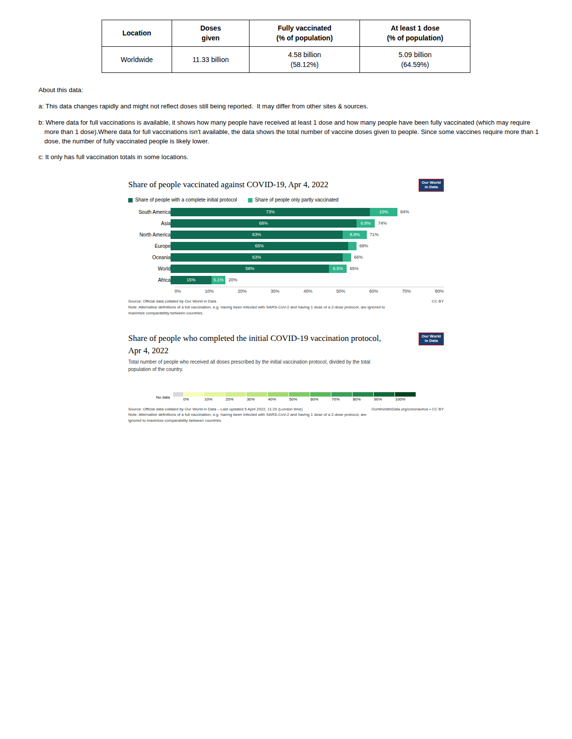| Location | Doses given | Fully vaccinated (% of population) | At least 1 dose (% of population) |
| --- | --- | --- | --- |
| Worldwide | 11.33 billion | 4.58 billion (58.12%) | 5.09 billion (64.59%) |
About this data:
a: This data changes rapidly and might not reflect doses still being reported. It may differ from other sites & sources.
b: Where data for full vaccinations is available, it shows how many people have received at least 1 dose and how many people have been fully vaccinated (which may require more than 1 dose).Where data for full vaccinations isn't available, the data shows the total number of vaccine doses given to people. Since some vaccines require more than 1 dose, the number of fully vaccinated people is likely lower.
c: It only has full vaccination totals in some locations.
Share of people vaccinated against COVID-19, Apr 4, 2022
Our World
in Data
Share of people with a complete initial protocol
Share of people only partly vaccinated
| South America | 73% 10% 84% |
| Asia | 68% 6.8% 74% |
| North America | 63% 8.8% 71% |
| Europe | 65% 68% |
| Oceania | 63% 66% |
| World | 58% 6.5% 65% |
| Africa | 15% 5.1% 20% |
0% 10% 20% 30% 40% 50% 60% 70% 80%
Source: Official data collated by Our World in Data
Note: Alternative definitions of a full vaccination, e.g. having been infected with SARS-CoV-2 and having 1 dose of a 2-dose protocol, are ignored to maximize comparability between countries.
CC BY
Share of people who completed the initial COVID-19 vaccination protocol,
Apr 4, 2022
Total number of people who received all doses prescribed by the initial vaccination protocol, divided by the total population of the country.
Our World
in Data
No data
0%
10%
20%
30%
40%
50%
60%
70%
80%
90%
100%
Source: Official data collated by Our World in Data – Last updated 5 April 2022, 11:20 (London time)
Note: Alternative definitions of a full vaccination, e.g. having been infected with SARS-CoV-2 and having 1 dose of a 2-dose protocol, are ignored to maximize comparability between countries.
OurWorldInData.org/coronavirus • CC BY